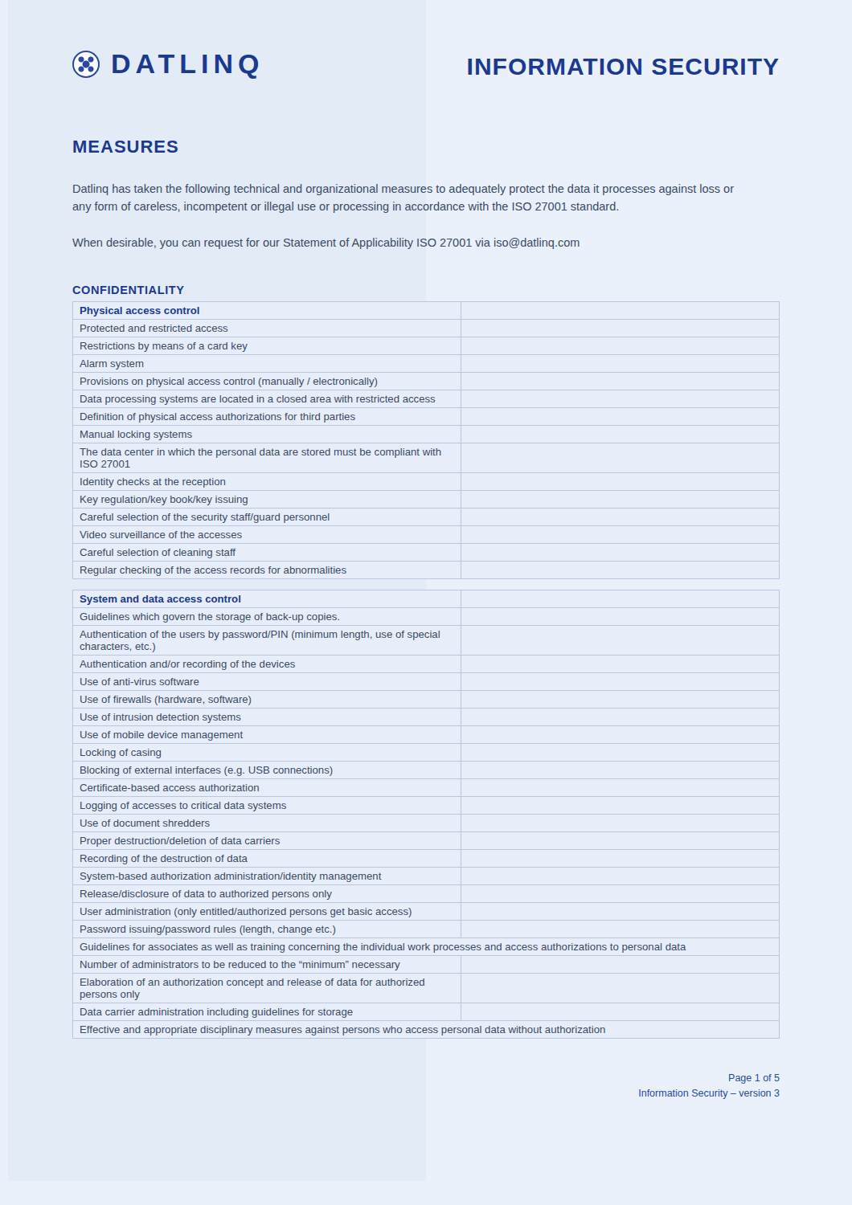DATLINQ
INFORMATION SECURITY
MEASURES
Datlinq has taken the following technical and organizational measures to adequately protect the data it processes against loss or any form of careless, incompetent or illegal use or processing in accordance with the ISO 27001 standard.
When desirable, you can request for our Statement of Applicability ISO 27001 via iso@datlinq.com
CONFIDENTIALITY
| Physical access control | |
| Protected and restricted access | |
| Restrictions by means of a card key | |
| Alarm system | |
| Provisions on physical access control (manually / electronically) | |
| Data processing systems are located in a closed area with restricted access | |
| Definition of physical access authorizations for third parties | |
| Manual locking systems | |
| The data center in which the personal data are stored must be compliant with ISO 27001 | |
| Identity checks at the reception | |
| Key regulation/key book/key issuing | |
| Careful selection of the security staff/guard personnel | |
| Video surveillance of the accesses | |
| Careful selection of cleaning staff | |
| Regular checking of the access records for abnormalities | |
| System and data access control | |
| Guidelines which govern the storage of back-up copies. | |
| Authentication of the users by password/PIN (minimum length, use of special characters, etc.) | |
| Authentication and/or recording of the devices | |
| Use of anti-virus software | |
| Use of firewalls (hardware, software) | |
| Use of intrusion detection systems | |
| Use of mobile device management | |
| Locking of casing | |
| Blocking of external interfaces (e.g. USB connections) | |
| Certificate-based access authorization | |
| Logging of accesses to critical data systems | |
| Use of document shredders | |
| Proper destruction/deletion of data carriers | |
| Recording of the destruction of data | |
| System-based authorization administration/identity management | |
| Release/disclosure of data to authorized persons only | |
| User administration (only entitled/authorized persons get basic access) | |
| Password issuing/password rules (length, change etc.) | |
| Guidelines for associates as well as training concerning the individual work processes and access authorizations to personal data |
| Number of administrators to be reduced to the “minimum” necessary | |
| Elaboration of an authorization concept and release of data for authorized persons only | |
| Data carrier administration including guidelines for storage | |
| Effective and appropriate disciplinary measures against persons who access personal data without authorization |
Page 1 of 5
Information Security – version 3